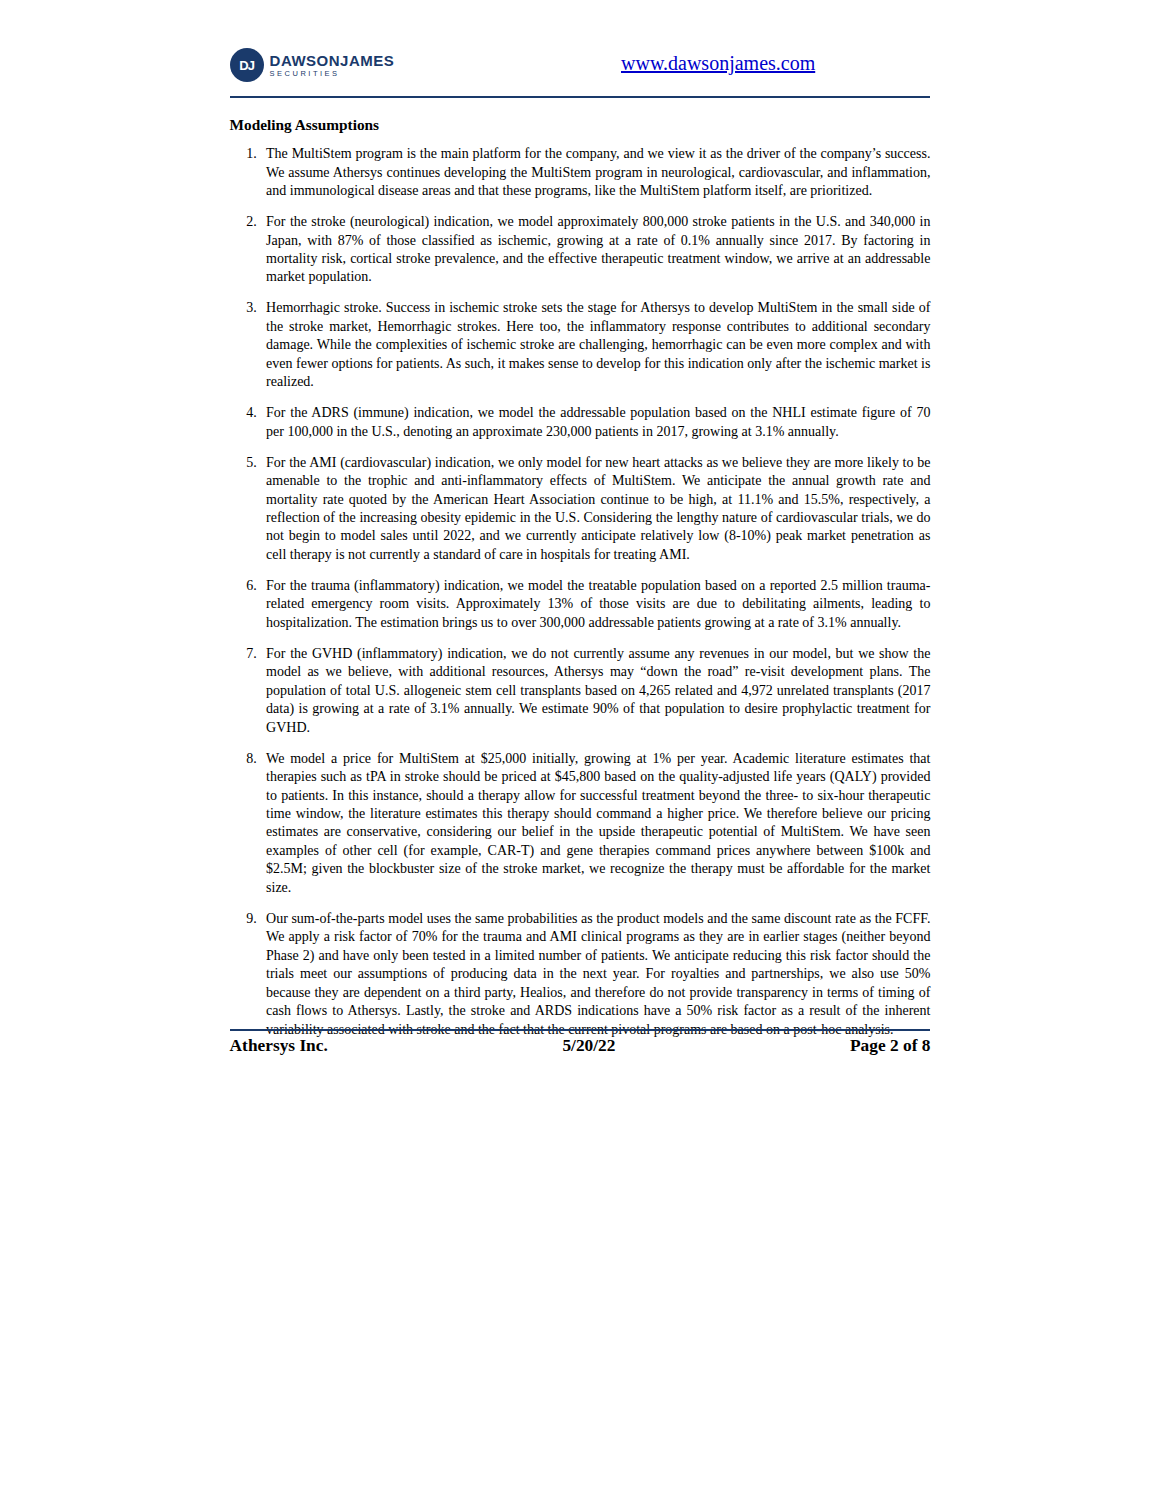DJ
DAWSONJAMES
SECURITIES
www.dawsonjames.com
Modeling Assumptions
The MultiStem program is the main platform for the company, and we view it as the driver of the company’s success. We assume Athersys continues developing the MultiStem program in neurological, cardiovascular, and inflammation, and immunological disease areas and that these programs, like the MultiStem platform itself, are prioritized.
For the stroke (neurological) indication, we model approximately 800,000 stroke patients in the U.S. and 340,000 in Japan, with 87% of those classified as ischemic, growing at a rate of 0.1% annually since 2017. By factoring in mortality risk, cortical stroke prevalence, and the effective therapeutic treatment window, we arrive at an addressable market population.
Hemorrhagic stroke. Success in ischemic stroke sets the stage for Athersys to develop MultiStem in the small side of the stroke market, Hemorrhagic strokes. Here too, the inflammatory response contributes to additional secondary damage. While the complexities of ischemic stroke are challenging, hemorrhagic can be even more complex and with even fewer options for patients. As such, it makes sense to develop for this indication only after the ischemic market is realized.
For the ADRS (immune) indication, we model the addressable population based on the NHLI estimate figure of 70 per 100,000 in the U.S., denoting an approximate 230,000 patients in 2017, growing at 3.1% annually.
For the AMI (cardiovascular) indication, we only model for new heart attacks as we believe they are more likely to be amenable to the trophic and anti-inflammatory effects of MultiStem. We anticipate the annual growth rate and mortality rate quoted by the American Heart Association continue to be high, at 11.1% and 15.5%, respectively, a reflection of the increasing obesity epidemic in the U.S. Considering the lengthy nature of cardiovascular trials, we do not begin to model sales until 2022, and we currently anticipate relatively low (8-10%) peak market penetration as cell therapy is not currently a standard of care in hospitals for treating AMI.
For the trauma (inflammatory) indication, we model the treatable population based on a reported 2.5 million trauma-related emergency room visits. Approximately 13% of those visits are due to debilitating ailments, leading to hospitalization. The estimation brings us to over 300,000 addressable patients growing at a rate of 3.1% annually.
For the GVHD (inflammatory) indication, we do not currently assume any revenues in our model, but we show the model as we believe, with additional resources, Athersys may “down the road” re-visit development plans. The population of total U.S. allogeneic stem cell transplants based on 4,265 related and 4,972 unrelated transplants (2017 data) is growing at a rate of 3.1% annually. We estimate 90% of that population to desire prophylactic treatment for GVHD.
We model a price for MultiStem at $25,000 initially, growing at 1% per year. Academic literature estimates that therapies such as tPA in stroke should be priced at $45,800 based on the quality-adjusted life years (QALY) provided to patients. In this instance, should a therapy allow for successful treatment beyond the three- to six-hour therapeutic time window, the literature estimates this therapy should command a higher price. We therefore believe our pricing estimates are conservative, considering our belief in the upside therapeutic potential of MultiStem. We have seen examples of other cell (for example, CAR-T) and gene therapies command prices anywhere between $100k and $2.5M; given the blockbuster size of the stroke market, we recognize the therapy must be affordable for the market size.
Our sum-of-the-parts model uses the same probabilities as the product models and the same discount rate as the FCFF. We apply a risk factor of 70% for the trauma and AMI clinical programs as they are in earlier stages (neither beyond Phase 2) and have only been tested in a limited number of patients. We anticipate reducing this risk factor should the trials meet our assumptions of producing data in the next year. For royalties and partnerships, we also use 50% because they are dependent on a third party, Healios, and therefore do not provide transparency in terms of timing of cash flows to Athersys. Lastly, the stroke and ARDS indications have a 50% risk factor as a result of the inherent variability associated with stroke and the fact that the current pivotal programs are based on a post-hoc analysis.
Athersys Inc. 5/20/22 Page 2 of 8